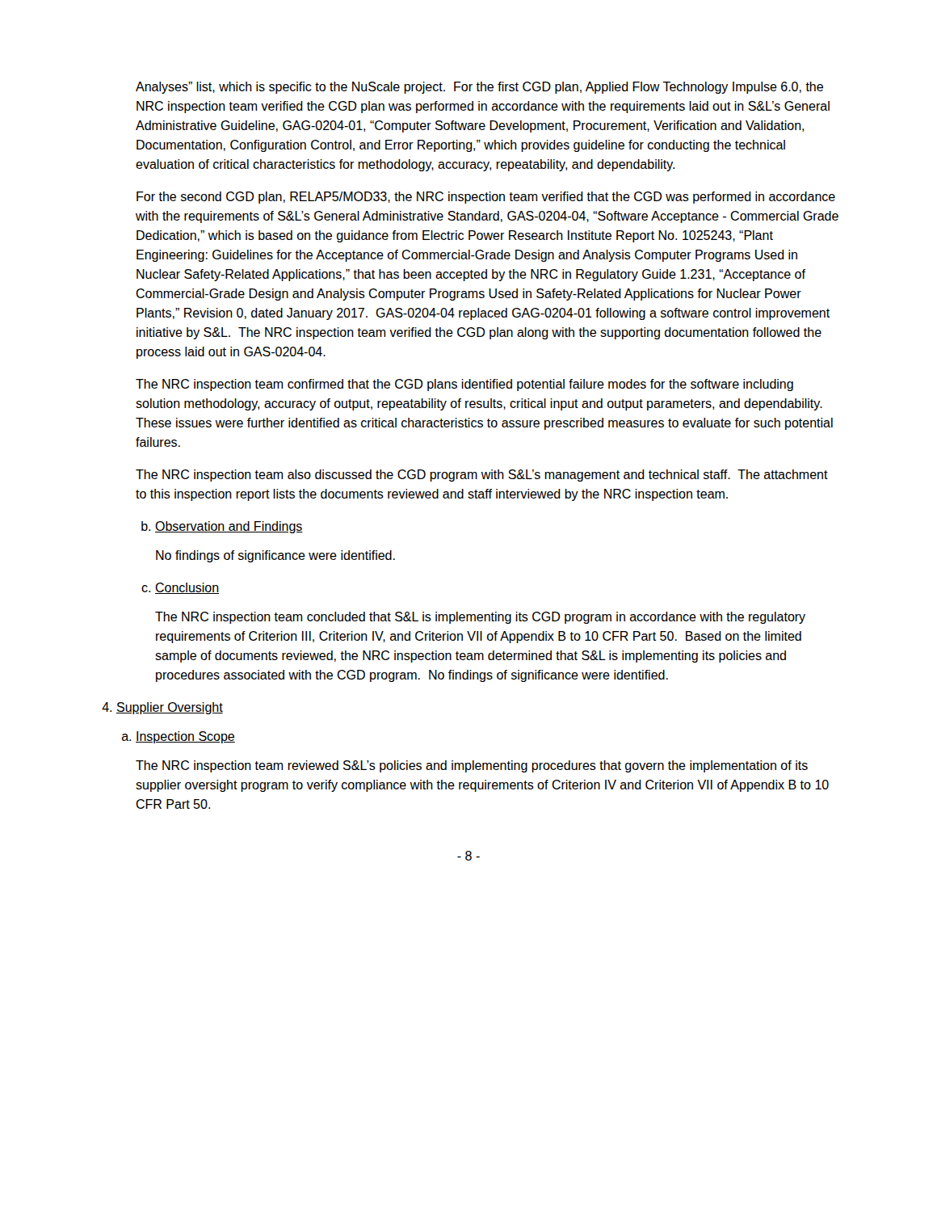Analyses” list, which is specific to the NuScale project. For the first CGD plan, Applied Flow Technology Impulse 6.0, the NRC inspection team verified the CGD plan was performed in accordance with the requirements laid out in S&L’s General Administrative Guideline, GAG-0204-01, “Computer Software Development, Procurement, Verification and Validation, Documentation, Configuration Control, and Error Reporting,” which provides guideline for conducting the technical evaluation of critical characteristics for methodology, accuracy, repeatability, and dependability.
For the second CGD plan, RELAP5/MOD33, the NRC inspection team verified that the CGD was performed in accordance with the requirements of S&L’s General Administrative Standard, GAS-0204-04, “Software Acceptance - Commercial Grade Dedication,” which is based on the guidance from Electric Power Research Institute Report No. 1025243, “Plant Engineering: Guidelines for the Acceptance of Commercial-Grade Design and Analysis Computer Programs Used in Nuclear Safety-Related Applications,” that has been accepted by the NRC in Regulatory Guide 1.231, “Acceptance of Commercial-Grade Design and Analysis Computer Programs Used in Safety-Related Applications for Nuclear Power Plants,” Revision 0, dated January 2017. GAS-0204-04 replaced GAG-0204-01 following a software control improvement initiative by S&L. The NRC inspection team verified the CGD plan along with the supporting documentation followed the process laid out in GAS-0204-04.
The NRC inspection team confirmed that the CGD plans identified potential failure modes for the software including solution methodology, accuracy of output, repeatability of results, critical input and output parameters, and dependability. These issues were further identified as critical characteristics to assure prescribed measures to evaluate for such potential failures.
The NRC inspection team also discussed the CGD program with S&L’s management and technical staff. The attachment to this inspection report lists the documents reviewed and staff interviewed by the NRC inspection team.
Observation and Findings
No findings of significance were identified.
Conclusion
The NRC inspection team concluded that S&L is implementing its CGD program in accordance with the regulatory requirements of Criterion III, Criterion IV, and Criterion VII of Appendix B to 10 CFR Part 50. Based on the limited sample of documents reviewed, the NRC inspection team determined that S&L is implementing its policies and procedures associated with the CGD program. No findings of significance were identified.
Supplier Oversight
Inspection Scope
The NRC inspection team reviewed S&L’s policies and implementing procedures that govern the implementation of its supplier oversight program to verify compliance with the requirements of Criterion IV and Criterion VII of Appendix B to 10 CFR Part 50.
- 8 -